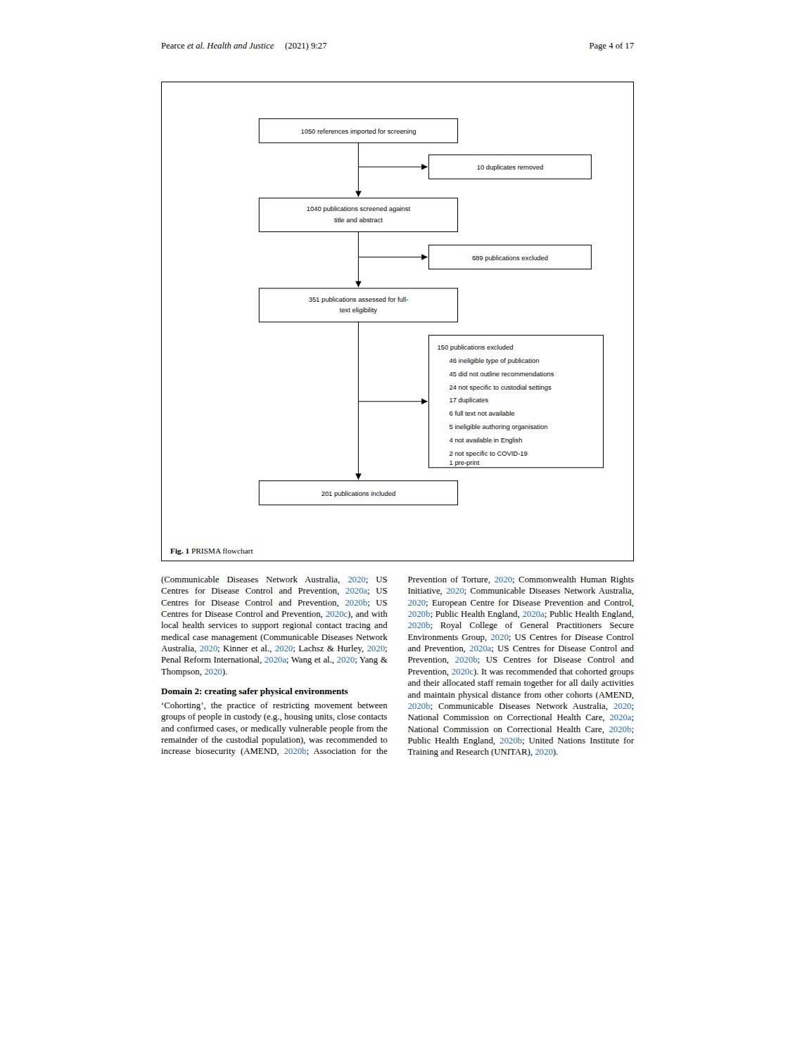Pearce et al. Health and Justice (2021) 9:27
Page 4 of 17
1050 references imported for screening 10 duplicates removed 1040 publications screened against title and abstract 689 publications excluded 351 publications assessed for full- text eligibility 150 publications excluded 46 ineligible type of publication 45 did not outline recommendations 24 not specific to custodial settings 17 duplicates 6 full text not available 5 ineligible authoring organisation 4 not available in English 2 not specific to COVID-19 1 pre-print 201 publications included
Fig. 1 PRISMA flowchart
(Communicable Diseases Network Australia, 2020; US Centres for Disease Control and Prevention, 2020a; US Centres for Disease Control and Prevention, 2020b; US Centres for Disease Control and Prevention, 2020c), and with local health services to support regional contact tracing and medical case management (Communicable Diseases Network Australia, 2020; Kinner et al., 2020; Lachsz & Hurley, 2020; Penal Reform International, 2020a; Wang et al., 2020; Yang & Thompson, 2020).
Domain 2: creating safer physical environments
‘Cohorting’, the practice of restricting movement between groups of people in custody (e.g., housing units, close contacts and confirmed cases, or medically vulnerable people from the remainder of the custodial population), was recommended to increase biosecurity (AMEND, 2020b; Association for the Prevention of Torture, 2020; Commonwealth Human Rights Initiative, 2020; Communicable Diseases Network Australia, 2020; European Centre for Disease Prevention and Control, 2020b; Public Health England, 2020a; Public Health England, 2020b; Royal College of General Practitioners Secure Environments Group, 2020; US Centres for Disease Control and Prevention, 2020a; US Centres for Disease Control and Prevention, 2020b; US Centres for Disease Control and Prevention, 2020c). It was recommended that cohorted groups and their allocated staff remain together for all daily activities and maintain physical distance from other cohorts (AMEND, 2020b; Communicable Diseases Network Australia, 2020; National Commission on Correctional Health Care, 2020a; National Commission on Correctional Health Care, 2020b; Public Health England, 2020b; United Nations Institute for Training and Research (UNITAR), 2020).